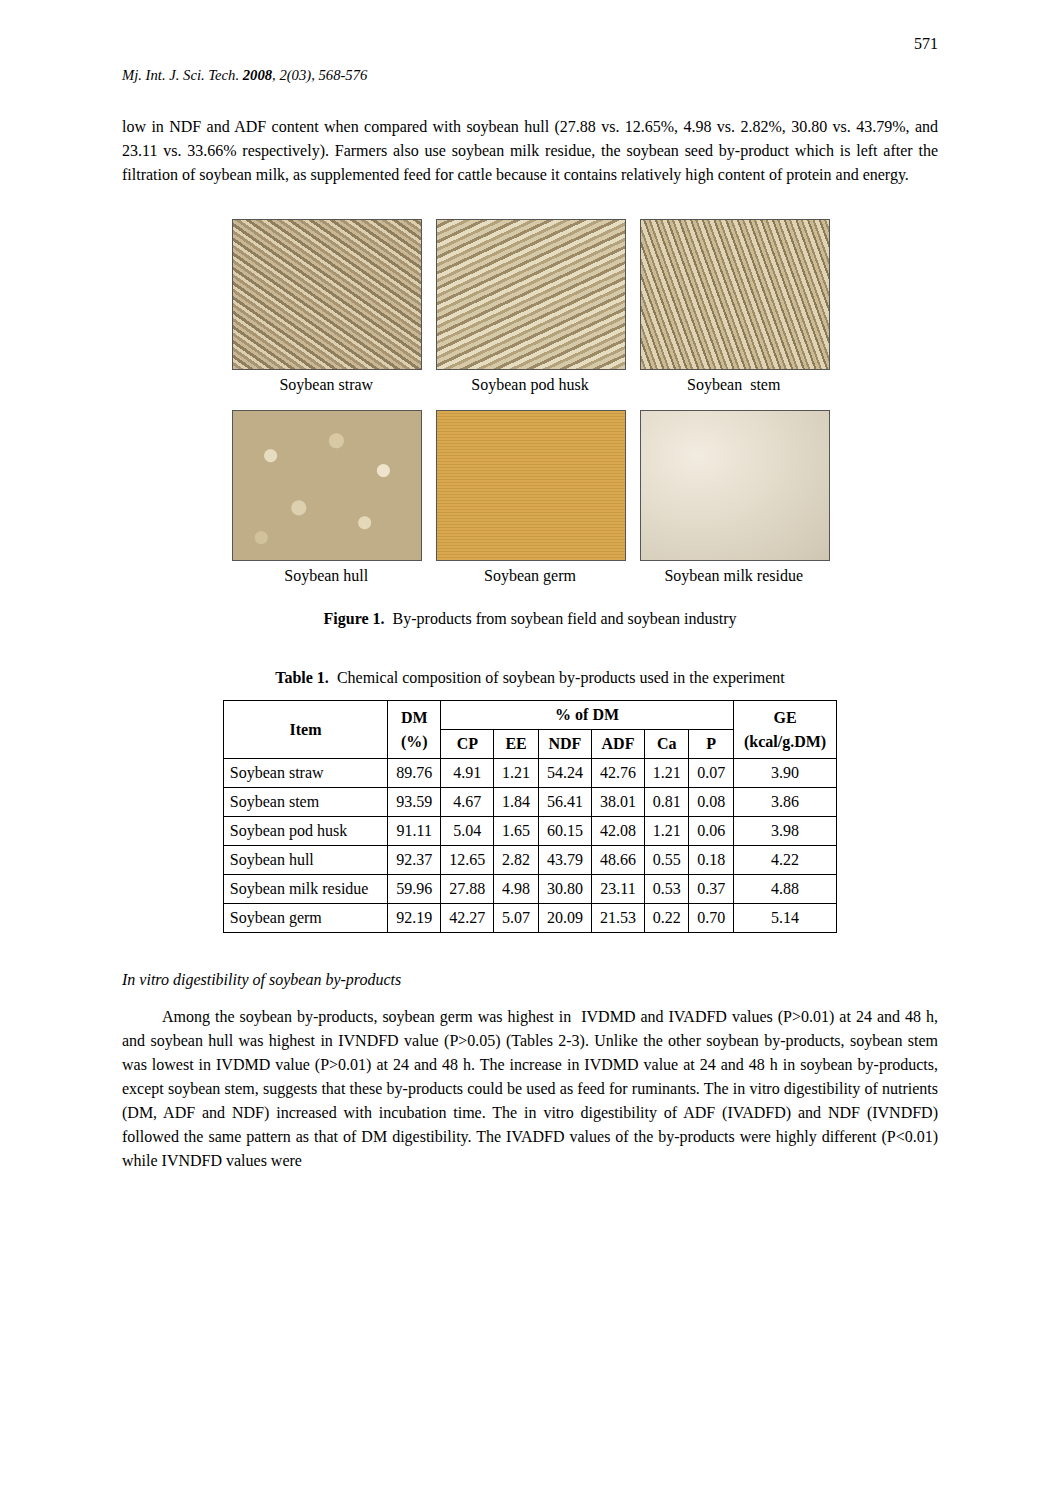571
Mj. Int. J. Sci. Tech. 2008, 2(03), 568-576
low in NDF and ADF content when compared with soybean hull (27.88 vs. 12.65%, 4.98 vs. 2.82%, 30.80 vs. 43.79%, and 23.11 vs. 33.66% respectively). Farmers also use soybean milk residue, the soybean seed by-product which is left after the filtration of soybean milk, as supplemented feed for cattle because it contains relatively high content of protein and energy.
Soybean straw
Soybean pod husk
Soybean stem
Soybean hull
Soybean germ
Soybean milk residue
Figure 1. By-products from soybean field and soybean industry
Table 1. Chemical composition of soybean by-products used in the experiment
| Item | DM (%) | % of DM | GE (kcal/g.DM) |
| --- | --- | --- | --- |
| CP | EE | NDF | ADF | Ca | P |
| Soybean straw | 89.76 | 4.91 | 1.21 | 54.24 | 42.76 | 1.21 | 0.07 | 3.90 |
| Soybean stem | 93.59 | 4.67 | 1.84 | 56.41 | 38.01 | 0.81 | 0.08 | 3.86 |
| Soybean pod husk | 91.11 | 5.04 | 1.65 | 60.15 | 42.08 | 1.21 | 0.06 | 3.98 |
| Soybean hull | 92.37 | 12.65 | 2.82 | 43.79 | 48.66 | 0.55 | 0.18 | 4.22 |
| Soybean milk residue | 59.96 | 27.88 | 4.98 | 30.80 | 23.11 | 0.53 | 0.37 | 4.88 |
| Soybean germ | 92.19 | 42.27 | 5.07 | 20.09 | 21.53 | 0.22 | 0.70 | 5.14 |
In vitro digestibility of soybean by-products
Among the soybean by-products, soybean germ was highest in IVDMD and IVADFD values (P>0.01) at 24 and 48 h, and soybean hull was highest in IVNDFD value (P>0.05) (Tables 2-3). Unlike the other soybean by-products, soybean stem was lowest in IVDMD value (P>0.01) at 24 and 48 h. The increase in IVDMD value at 24 and 48 h in soybean by-products, except soybean stem, suggests that these by-products could be used as feed for ruminants. The in vitro digestibility of nutrients (DM, ADF and NDF) increased with incubation time. The in vitro digestibility of ADF (IVADFD) and NDF (IVNDFD) followed the same pattern as that of DM digestibility. The IVADFD values of the by-products were highly different (P<0.01) while IVNDFD values were